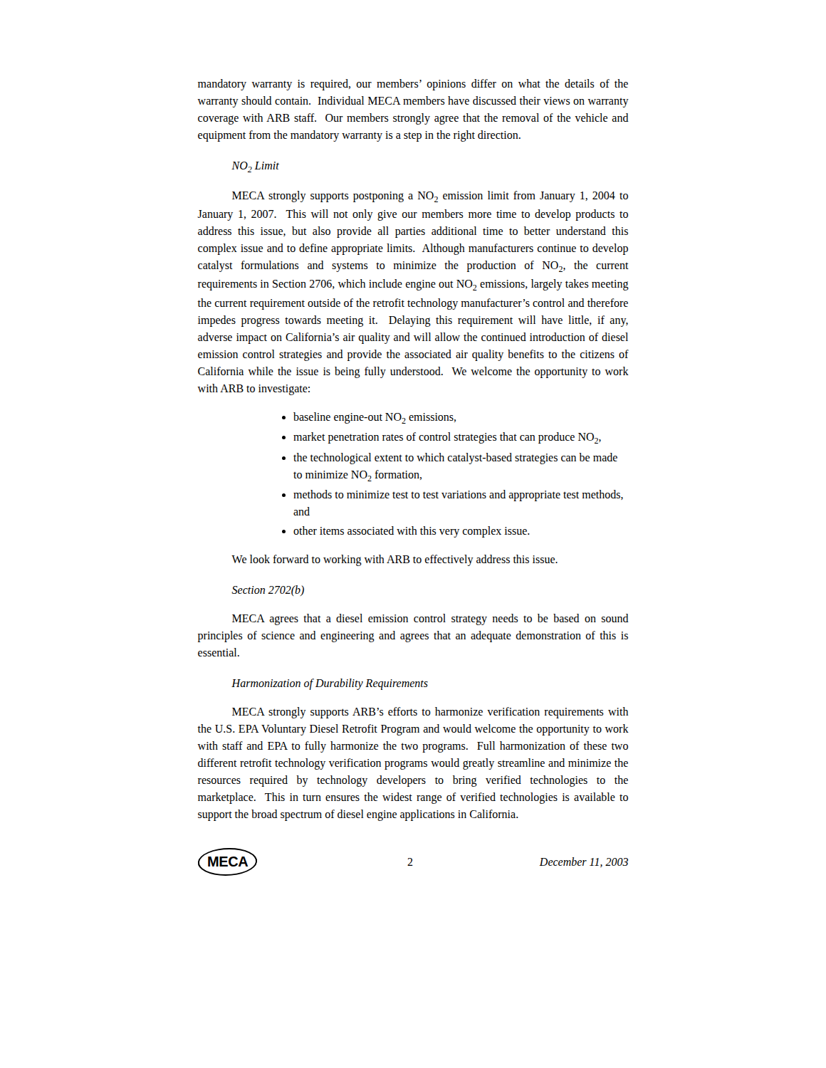mandatory warranty is required, our members’ opinions differ on what the details of the warranty should contain. Individual MECA members have discussed their views on warranty coverage with ARB staff. Our members strongly agree that the removal of the vehicle and equipment from the mandatory warranty is a step in the right direction.
NO2 Limit
MECA strongly supports postponing a NO2 emission limit from January 1, 2004 to January 1, 2007. This will not only give our members more time to develop products to address this issue, but also provide all parties additional time to better understand this complex issue and to define appropriate limits. Although manufacturers continue to develop catalyst formulations and systems to minimize the production of NO2, the current requirements in Section 2706, which include engine out NO2 emissions, largely takes meeting the current requirement outside of the retrofit technology manufacturer’s control and therefore impedes progress towards meeting it. Delaying this requirement will have little, if any, adverse impact on California’s air quality and will allow the continued introduction of diesel emission control strategies and provide the associated air quality benefits to the citizens of California while the issue is being fully understood. We welcome the opportunity to work with ARB to investigate:
baseline engine-out NO2 emissions,
market penetration rates of control strategies that can produce NO2,
the technological extent to which catalyst-based strategies can be made to minimize NO2 formation,
methods to minimize test to test variations and appropriate test methods, and
other items associated with this very complex issue.
We look forward to working with ARB to effectively address this issue.
Section 2702(b)
MECA agrees that a diesel emission control strategy needs to be based on sound principles of science and engineering and agrees that an adequate demonstration of this is essential.
Harmonization of Durability Requirements
MECA strongly supports ARB’s efforts to harmonize verification requirements with the U.S. EPA Voluntary Diesel Retrofit Program and would welcome the opportunity to work with staff and EPA to fully harmonize the two programs. Full harmonization of these two different retrofit technology verification programs would greatly streamline and minimize the resources required by technology developers to bring verified technologies to the marketplace. This in turn ensures the widest range of verified technologies is available to support the broad spectrum of diesel engine applications in California.
MECA
2
December 11, 2003